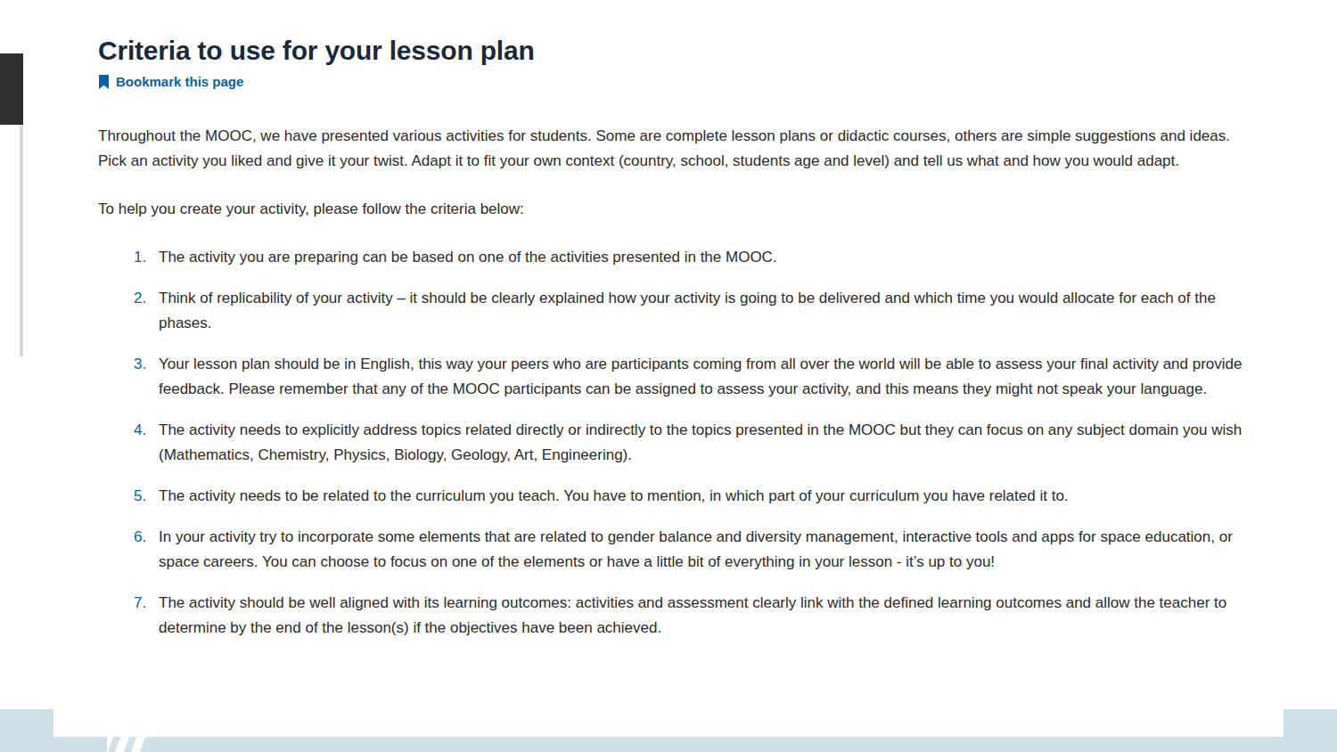Criteria to use for your lesson plan
Bookmark this page
Throughout the MOOC, we have presented various activities for students. Some are complete lesson plans or didactic courses, others are simple suggestions and ideas. Pick an activity you liked and give it your twist. Adapt it to fit your own context (country, school, students age and level) and tell us what and how you would adapt.
To help you create your activity, please follow the criteria below:
The activity you are preparing can be based on one of the activities presented in the MOOC.
Think of replicability of your activity – it should be clearly explained how your activity is going to be delivered and which time you would allocate for each of the phases.
Your lesson plan should be in English, this way your peers who are participants coming from all over the world will be able to assess your final activity and provide feedback. Please remember that any of the MOOC participants can be assigned to assess your activity, and this means they might not speak your language.
The activity needs to explicitly address topics related directly or indirectly to the topics presented in the MOOC but they can focus on any subject domain you wish (Mathematics, Chemistry, Physics, Biology, Geology, Art, Engineering).
The activity needs to be related to the curriculum you teach. You have to mention, in which part of your curriculum you have related it to.
In your activity try to incorporate some elements that are related to gender balance and diversity management, interactive tools and apps for space education, or space careers. You can choose to focus on one of the elements or have a little bit of everything in your lesson - it’s up to you!
The activity should be well aligned with its learning outcomes: activities and assessment clearly link with the defined learning outcomes and allow the teacher to determine by the end of the lesson(s) if the objectives have been achieved.